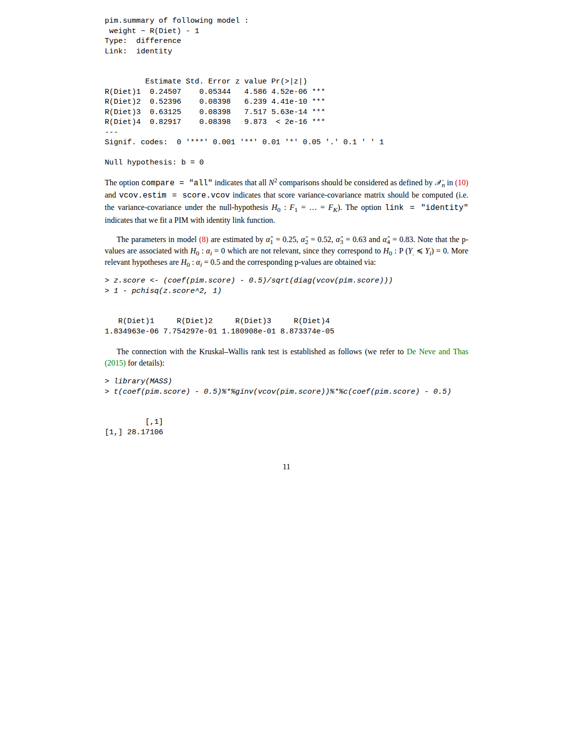pim.summary of following model :
 weight ~ R(Diet) - 1
Type:  difference
Link:  identity


         Estimate Std. Error z value Pr(>|z|)
R(Diet)1  0.24507    0.05344   4.586 4.52e-06 ***
R(Diet)2  0.52396    0.08398   6.239 4.41e-10 ***
R(Diet)3  0.63125    0.08398   7.517 5.63e-14 ***
R(Diet)4  0.82917    0.08398   9.873  < 2e-16 ***
---
Signif. codes:  0 '***' 0.001 '**' 0.01 '*' 0.05 '.' 0.1 ' ' 1

Null hypothesis: b = 0
The option compare = "all" indicates that all N2 comparisons should be considered as defined by 𝒳n in (10) and vcov.estim = score.vcov indicates that score variance-covariance matrix should be computed (i.e. the variance-covariance under the null-hypothesis H0 : F1 = … = FK). The option link = "identity" indicates that we fit a PIM with identity link function.
The parameters in model (8) are estimated by α̂1 = 0.25, α̂2 = 0.52, α̂3 = 0.63 and α̂4 = 0.83. Note that the p-values are associated with H0 : αi = 0 which are not relevant, since they correspond to H0 : P (Y. ≼ Yi) = 0. More relevant hypotheses are H0 : αi = 0.5 and the corresponding p-values are obtained via:
> z.score <- (coef(pim.score) - 0.5)/sqrt(diag(vcov(pim.score)))
> 1 - pchisq(z.score^2, 1)


   R(Diet)1     R(Diet)2     R(Diet)3     R(Diet)4
1.834963e-06 7.754297e-01 1.180908e-01 8.873374e-05
The connection with the Kruskal–Wallis rank test is established as follows (we refer to De Neve and Thas (2015) for details):
> library(MASS)
> t(coef(pim.score) - 0.5)%*%ginv(vcov(pim.score))%*%c(coef(pim.score) - 0.5)


         [,1]
[1,] 28.17106
11